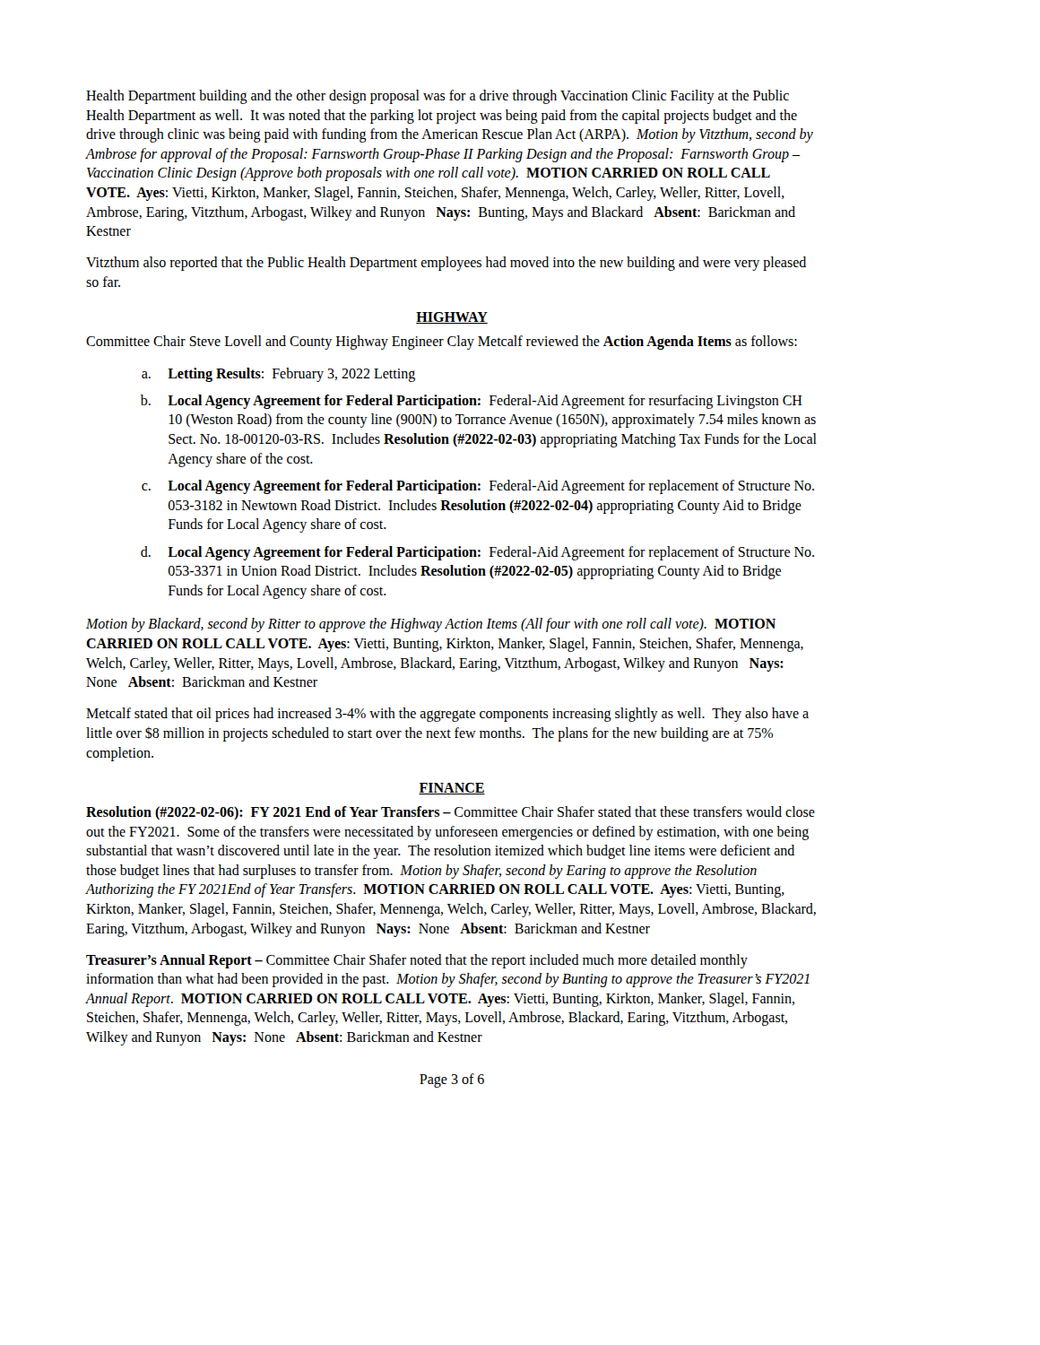Health Department building and the other design proposal was for a drive through Vaccination Clinic Facility at the Public Health Department as well. It was noted that the parking lot project was being paid from the capital projects budget and the drive through clinic was being paid with funding from the American Rescue Plan Act (ARPA). Motion by Vitzthum, second by Ambrose for approval of the Proposal: Farnsworth Group-Phase II Parking Design and the Proposal: Farnsworth Group – Vaccination Clinic Design (Approve both proposals with one roll call vote). MOTION CARRIED ON ROLL CALL VOTE. Ayes: Vietti, Kirkton, Manker, Slagel, Fannin, Steichen, Shafer, Mennenga, Welch, Carley, Weller, Ritter, Lovell, Ambrose, Earing, Vitzthum, Arbogast, Wilkey and Runyon Nays: Bunting, Mays and Blackard Absent: Barickman and Kestner
Vitzthum also reported that the Public Health Department employees had moved into the new building and were very pleased so far.
HIGHWAY
Committee Chair Steve Lovell and County Highway Engineer Clay Metcalf reviewed the Action Agenda Items as follows:
Letting Results: February 3, 2022 Letting
Local Agency Agreement for Federal Participation: Federal-Aid Agreement for resurfacing Livingston CH 10 (Weston Road) from the county line (900N) to Torrance Avenue (1650N), approximately 7.54 miles known as Sect. No. 18-00120-03-RS. Includes Resolution (#2022-02-03) appropriating Matching Tax Funds for the Local Agency share of the cost.
Local Agency Agreement for Federal Participation: Federal-Aid Agreement for replacement of Structure No. 053-3182 in Newtown Road District. Includes Resolution (#2022-02-04) appropriating County Aid to Bridge Funds for Local Agency share of cost.
Local Agency Agreement for Federal Participation: Federal-Aid Agreement for replacement of Structure No. 053-3371 in Union Road District. Includes Resolution (#2022-02-05) appropriating County Aid to Bridge Funds for Local Agency share of cost.
Motion by Blackard, second by Ritter to approve the Highway Action Items (All four with one roll call vote). MOTION CARRIED ON ROLL CALL VOTE. Ayes: Vietti, Bunting, Kirkton, Manker, Slagel, Fannin, Steichen, Shafer, Mennenga, Welch, Carley, Weller, Ritter, Mays, Lovell, Ambrose, Blackard, Earing, Vitzthum, Arbogast, Wilkey and Runyon Nays: None Absent: Barickman and Kestner
Metcalf stated that oil prices had increased 3-4% with the aggregate components increasing slightly as well. They also have a little over $8 million in projects scheduled to start over the next few months. The plans for the new building are at 75% completion.
FINANCE
Resolution (#2022-02-06): FY 2021 End of Year Transfers – Committee Chair Shafer stated that these transfers would close out the FY2021. Some of the transfers were necessitated by unforeseen emergencies or defined by estimation, with one being substantial that wasn’t discovered until late in the year. The resolution itemized which budget line items were deficient and those budget lines that had surpluses to transfer from. Motion by Shafer, second by Earing to approve the Resolution Authorizing the FY 2021End of Year Transfers. MOTION CARRIED ON ROLL CALL VOTE. Ayes: Vietti, Bunting, Kirkton, Manker, Slagel, Fannin, Steichen, Shafer, Mennenga, Welch, Carley, Weller, Ritter, Mays, Lovell, Ambrose, Blackard, Earing, Vitzthum, Arbogast, Wilkey and Runyon Nays: None Absent: Barickman and Kestner
Treasurer’s Annual Report – Committee Chair Shafer noted that the report included much more detailed monthly information than what had been provided in the past. Motion by Shafer, second by Bunting to approve the Treasurer’s FY2021 Annual Report. MOTION CARRIED ON ROLL CALL VOTE. Ayes: Vietti, Bunting, Kirkton, Manker, Slagel, Fannin, Steichen, Shafer, Mennenga, Welch, Carley, Weller, Ritter, Mays, Lovell, Ambrose, Blackard, Earing, Vitzthum, Arbogast, Wilkey and Runyon Nays: None Absent: Barickman and Kestner
Page 3 of 6